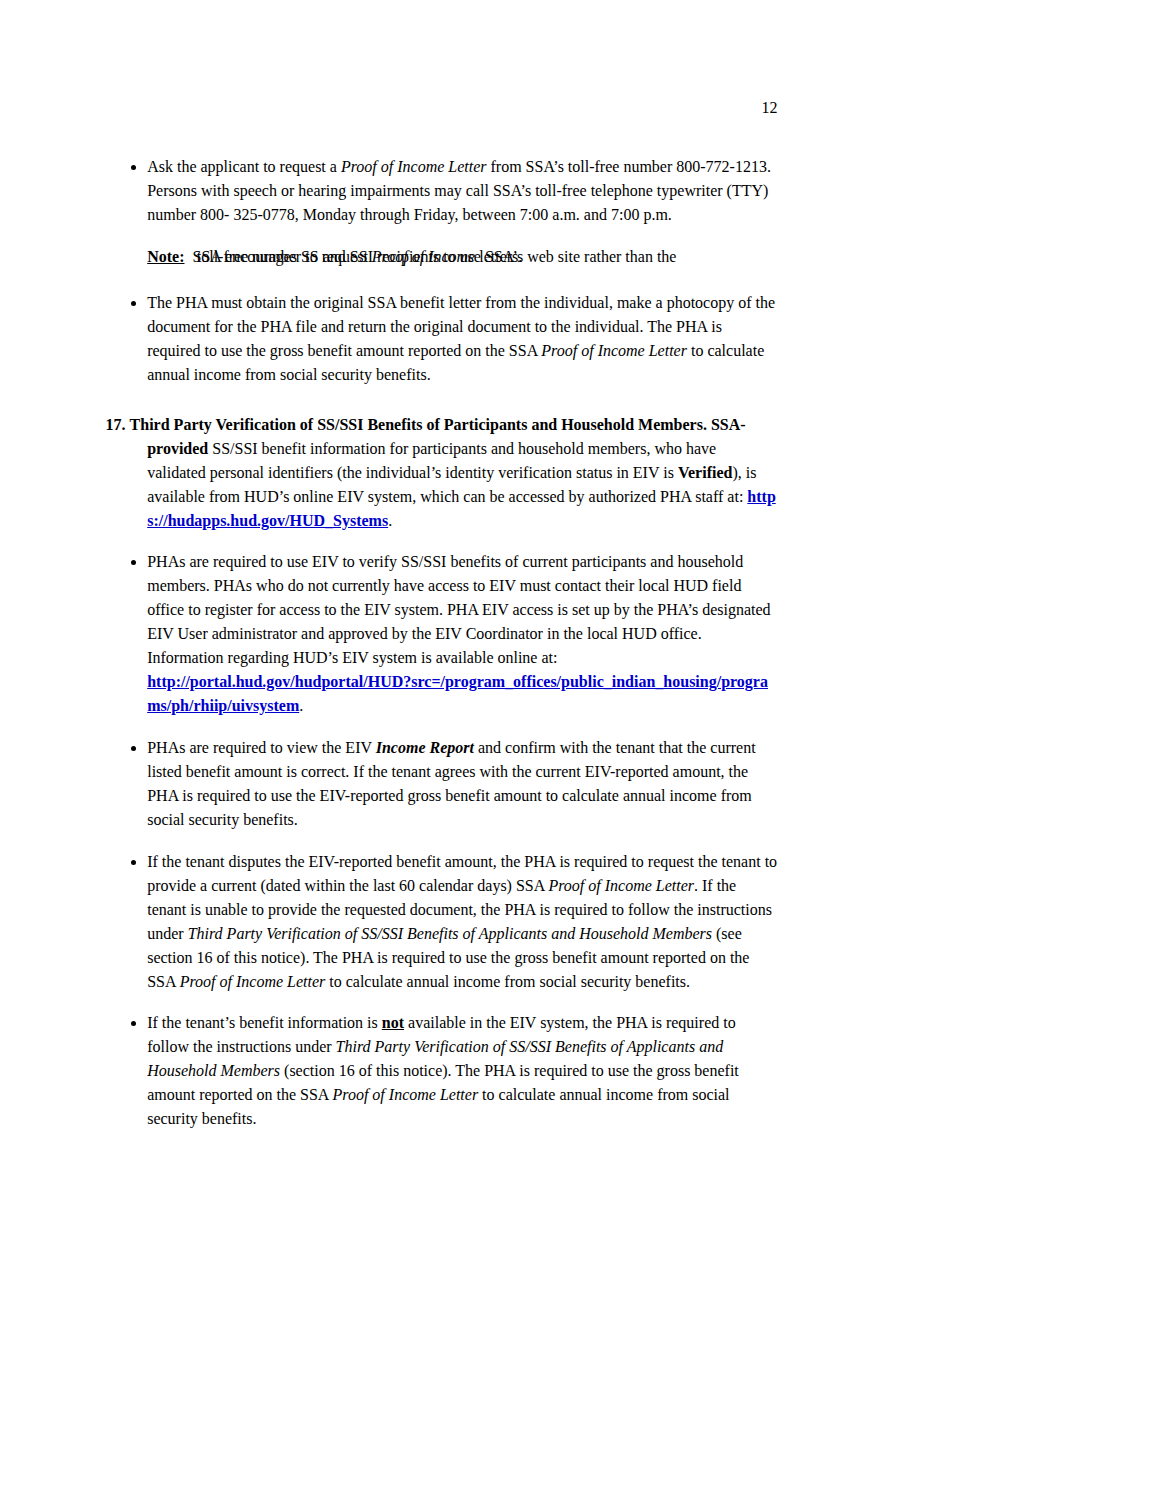12
Ask the applicant to request a Proof of Income Letter from SSA’s toll-free number 800-772-1213. Persons with speech or hearing impairments may call SSA’s toll-free telephone typewriter (TTY) number 800- 325-0778, Monday through Friday, between 7:00 a.m. and 7:00 p.m.
Note: SSA encourages SS and SSI recipients to use SSA’s web site rather than the toll-free number to request Proof of Income letters.
The PHA must obtain the original SSA benefit letter from the individual, make a photocopy of the document for the PHA file and return the original document to the individual. The PHA is required to use the gross benefit amount reported on the SSA Proof of Income Letter to calculate annual income from social security benefits.
17. Third Party Verification of SS/SSI Benefits of Participants and Household Members. SSA-provided SS/SSI benefit information for participants and household members, who have validated personal identifiers (the individual’s identity verification status in EIV is Verified), is available from HUD’s online EIV system, which can be accessed by authorized PHA staff at: https://hudapps.hud.gov/HUD_Systems.
PHAs are required to use EIV to verify SS/SSI benefits of current participants and household members. PHAs who do not currently have access to EIV must contact their local HUD field office to register for access to the EIV system. PHA EIV access is set up by the PHA’s designated EIV User administrator and approved by the EIV Coordinator in the local HUD office. Information regarding HUD’s EIV system is available online at:
http://portal.hud.gov/hudportal/HUD?src=/program_offices/public_indian_housing/programs/ph/rhiip/uivsystem.
PHAs are required to view the EIV Income Report and confirm with the tenant that the current listed benefit amount is correct. If the tenant agrees with the current EIV-reported amount, the PHA is required to use the EIV-reported gross benefit amount to calculate annual income from social security benefits.
If the tenant disputes the EIV-reported benefit amount, the PHA is required to request the tenant to provide a current (dated within the last 60 calendar days) SSA Proof of Income Letter. If the tenant is unable to provide the requested document, the PHA is required to follow the instructions under Third Party Verification of SS/SSI Benefits of Applicants and Household Members (see section 16 of this notice). The PHA is required to use the gross benefit amount reported on the SSA Proof of Income Letter to calculate annual income from social security benefits.
If the tenant’s benefit information is not available in the EIV system, the PHA is required to follow the instructions under Third Party Verification of SS/SSI Benefits of Applicants and Household Members (section 16 of this notice). The PHA is required to use the gross benefit amount reported on the SSA Proof of Income Letter to calculate annual income from social security benefits.